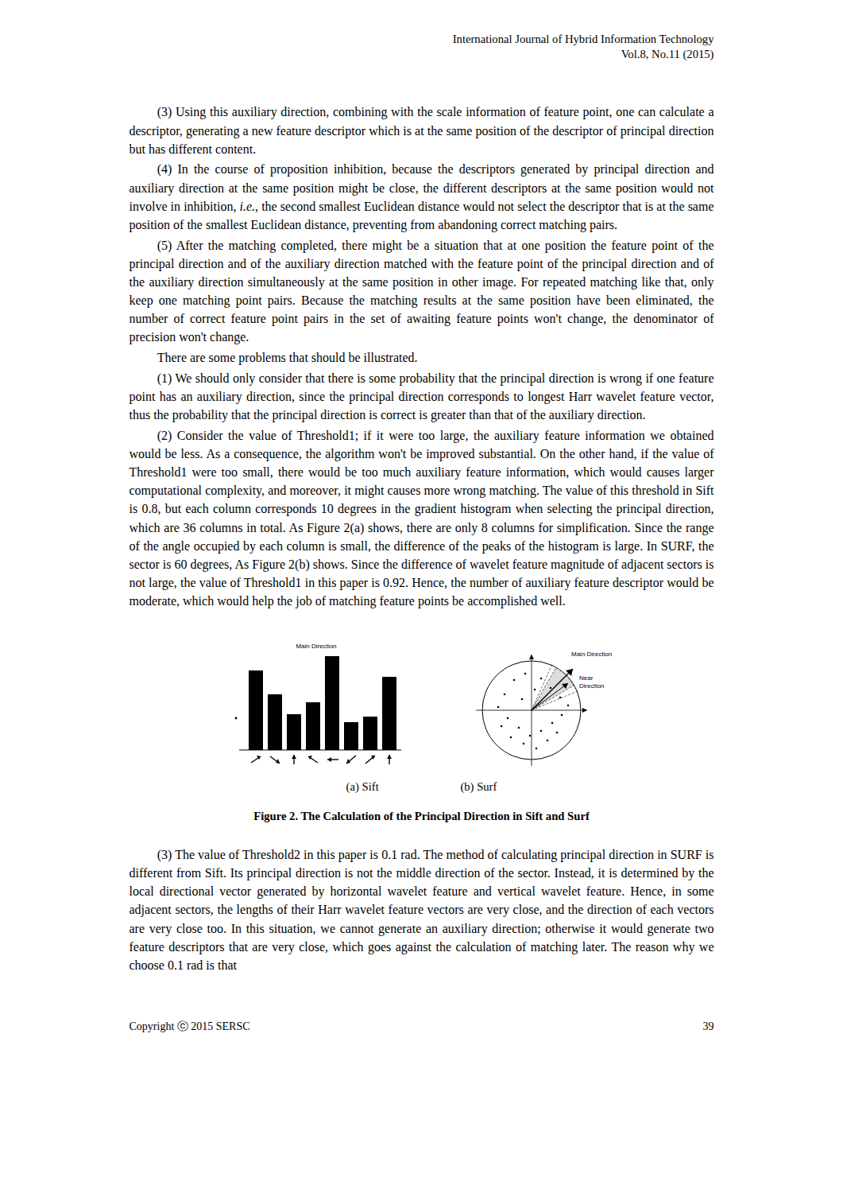International Journal of Hybrid Information Technology
Vol.8, No.11 (2015)
(3) Using this auxiliary direction, combining with the scale information of feature point, one can calculate a descriptor, generating a new feature descriptor which is at the same position of the descriptor of principal direction but has different content.
(4) In the course of proposition inhibition, because the descriptors generated by principal direction and auxiliary direction at the same position might be close, the different descriptors at the same position would not involve in inhibition, i.e., the second smallest Euclidean distance would not select the descriptor that is at the same position of the smallest Euclidean distance, preventing from abandoning correct matching pairs.
(5) After the matching completed, there might be a situation that at one position the feature point of the principal direction and of the auxiliary direction matched with the feature point of the principal direction and of the auxiliary direction simultaneously at the same position in other image. For repeated matching like that, only keep one matching point pairs. Because the matching results at the same position have been eliminated, the number of correct feature point pairs in the set of awaiting feature points won't change, the denominator of precision won't change.
There are some problems that should be illustrated.
(1) We should only consider that there is some probability that the principal direction is wrong if one feature point has an auxiliary direction, since the principal direction corresponds to longest Harr wavelet feature vector, thus the probability that the principal direction is correct is greater than that of the auxiliary direction.
(2) Consider the value of Threshold1; if it were too large, the auxiliary feature information we obtained would be less. As a consequence, the algorithm won't be improved substantial. On the other hand, if the value of Threshold1 were too small, there would be too much auxiliary feature information, which would causes larger computational complexity, and moreover, it might causes more wrong matching. The value of this threshold in Sift is 0.8, but each column corresponds 10 degrees in the gradient histogram when selecting the principal direction, which are 36 columns in total. As Figure 2(a) shows, there are only 8 columns for simplification. Since the range of the angle occupied by each column is small, the difference of the peaks of the histogram is large. In SURF, the sector is 60 degrees, As Figure 2(b) shows. Since the difference of wavelet feature magnitude of adjacent sectors is not large, the value of Threshold1 in this paper is 0.92. Hence, the number of auxiliary feature descriptor would be moderate, which would help the job of matching feature points be accomplished well.
Main Direction Main Direction Near Direction
(a) Sift (b) Surf
Figure 2. The Calculation of the Principal Direction in Sift and Surf
(3) The value of Threshold2 in this paper is 0.1 rad. The method of calculating principal direction in SURF is different from Sift. Its principal direction is not the middle direction of the sector. Instead, it is determined by the local directional vector generated by horizontal wavelet feature and vertical wavelet feature. Hence, in some adjacent sectors, the lengths of their Harr wavelet feature vectors are very close, and the direction of each vectors are very close too. In this situation, we cannot generate an auxiliary direction; otherwise it would generate two feature descriptors that are very close, which goes against the calculation of matching later. The reason why we choose 0.1 rad is that
Copyright ⓒ 2015 SERSC 39